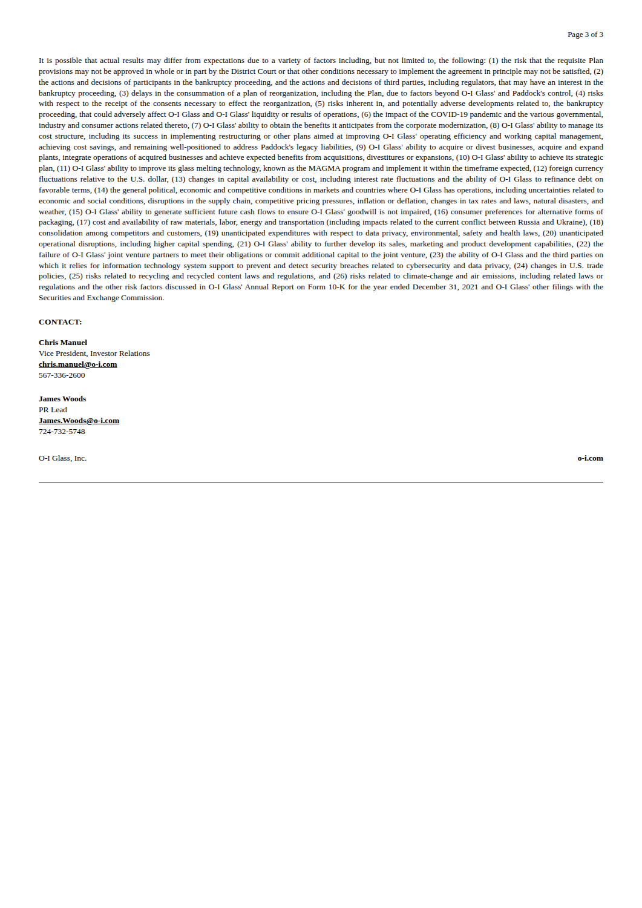Page 3 of 3
It is possible that actual results may differ from expectations due to a variety of factors including, but not limited to, the following: (1) the risk that the requisite Plan provisions may not be approved in whole or in part by the District Court or that other conditions necessary to implement the agreement in principle may not be satisfied, (2) the actions and decisions of participants in the bankruptcy proceeding, and the actions and decisions of third parties, including regulators, that may have an interest in the bankruptcy proceeding, (3) delays in the consummation of a plan of reorganization, including the Plan, due to factors beyond O-I Glass' and Paddock's control, (4) risks with respect to the receipt of the consents necessary to effect the reorganization, (5) risks inherent in, and potentially adverse developments related to, the bankruptcy proceeding, that could adversely affect O-I Glass and O-I Glass' liquidity or results of operations, (6) the impact of the COVID-19 pandemic and the various governmental, industry and consumer actions related thereto, (7) O-I Glass' ability to obtain the benefits it anticipates from the corporate modernization, (8) O-I Glass' ability to manage its cost structure, including its success in implementing restructuring or other plans aimed at improving O-I Glass' operating efficiency and working capital management, achieving cost savings, and remaining well-positioned to address Paddock's legacy liabilities, (9) O-I Glass' ability to acquire or divest businesses, acquire and expand plants, integrate operations of acquired businesses and achieve expected benefits from acquisitions, divestitures or expansions, (10) O-I Glass' ability to achieve its strategic plan, (11) O-I Glass' ability to improve its glass melting technology, known as the MAGMA program and implement it within the timeframe expected, (12) foreign currency fluctuations relative to the U.S. dollar, (13) changes in capital availability or cost, including interest rate fluctuations and the ability of O-I Glass to refinance debt on favorable terms, (14) the general political, economic and competitive conditions in markets and countries where O-I Glass has operations, including uncertainties related to economic and social conditions, disruptions in the supply chain, competitive pricing pressures, inflation or deflation, changes in tax rates and laws, natural disasters, and weather, (15) O-I Glass' ability to generate sufficient future cash flows to ensure O-I Glass' goodwill is not impaired, (16) consumer preferences for alternative forms of packaging, (17) cost and availability of raw materials, labor, energy and transportation (including impacts related to the current conflict between Russia and Ukraine), (18) consolidation among competitors and customers, (19) unanticipated expenditures with respect to data privacy, environmental, safety and health laws, (20) unanticipated operational disruptions, including higher capital spending, (21) O-I Glass' ability to further develop its sales, marketing and product development capabilities, (22) the failure of O-I Glass' joint venture partners to meet their obligations or commit additional capital to the joint venture, (23) the ability of O-I Glass and the third parties on which it relies for information technology system support to prevent and detect security breaches related to cybersecurity and data privacy, (24) changes in U.S. trade policies, (25) risks related to recycling and recycled content laws and regulations, and (26) risks related to climate-change and air emissions, including related laws or regulations and the other risk factors discussed in O-I Glass' Annual Report on Form 10-K for the year ended December 31, 2021 and O-I Glass' other filings with the Securities and Exchange Commission.
CONTACT:
Chris Manuel
Vice President, Investor Relations
chris.manuel@o-i.com
567-336-2600
James Woods
PR Lead
James.Woods@o-i.com
724-732-5748
O-I Glass, Inc. o-i.com